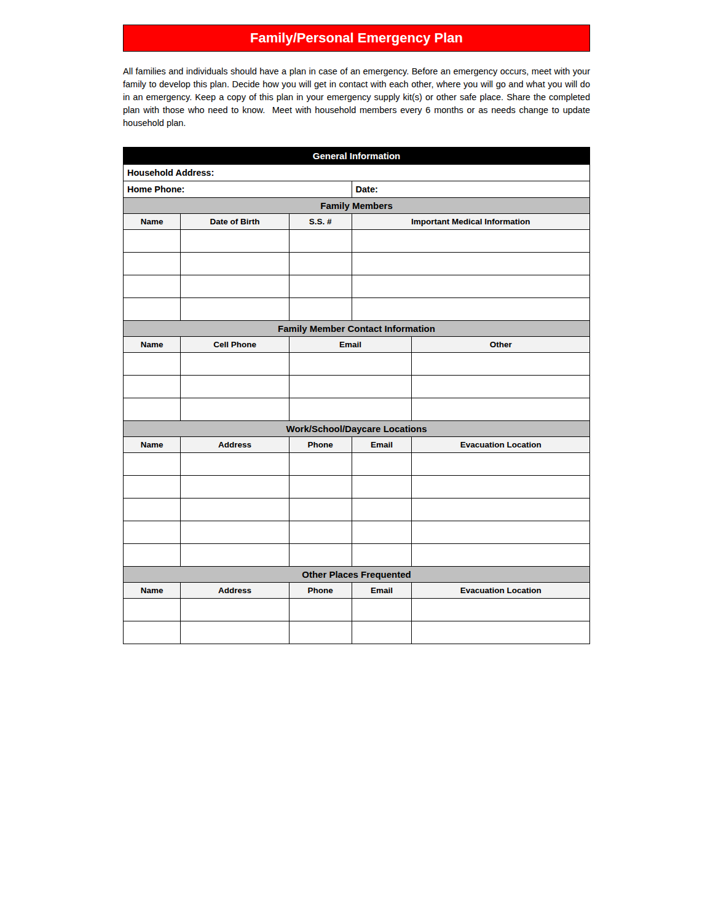Family/Personal Emergency Plan
All families and individuals should have a plan in case of an emergency. Before an emergency occurs, meet with your family to develop this plan. Decide how you will get in contact with each other, where you will go and what you will do in an emergency. Keep a copy of this plan in your emergency supply kit(s) or other safe place. Share the completed plan with those who need to know. Meet with household members every 6 months or as needs change to update household plan.
| General Information |
| Household Address: |
| Home Phone: | Date: |
| Family Members |
| Name | Date of Birth | S.S. # | Important Medical Information |
| Family Member Contact Information |
| Name | Cell Phone | Email | Other |
| Work/School/Daycare Locations |
| Name | Address | Phone | Email | Evacuation Location |
| Other Places Frequented |
| Name | Address | Phone | Email | Evacuation Location |